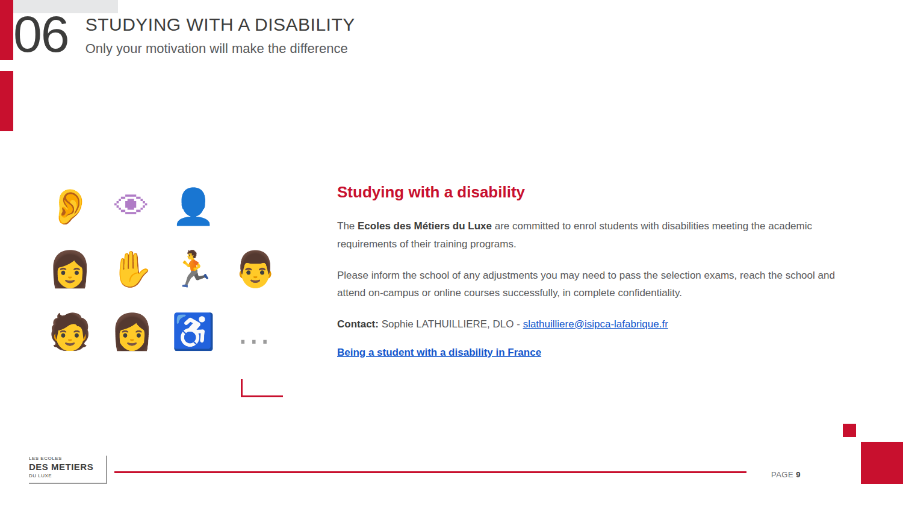06
Studying with a disability
Only your motivation will make the difference
👂
👁
👤
👩
✋
🏃
👨
🧑
👩
♿
…
Studying with a disability
The Ecoles des Métiers du Luxe are committed to enrol students with disabilities meeting the academic requirements of their training programs.
Please inform the school of any adjustments you may need to pass the selection exams, reach the school and attend on-campus or online courses successfully, in complete confidentiality.
Contact: Sophie LATHUILLIERE, DLO - slathuilliere@isipca-lafabrique.fr
Being a student with a disability in France
LES ECOLES DES METIERS DU LUXE
PAGE 9